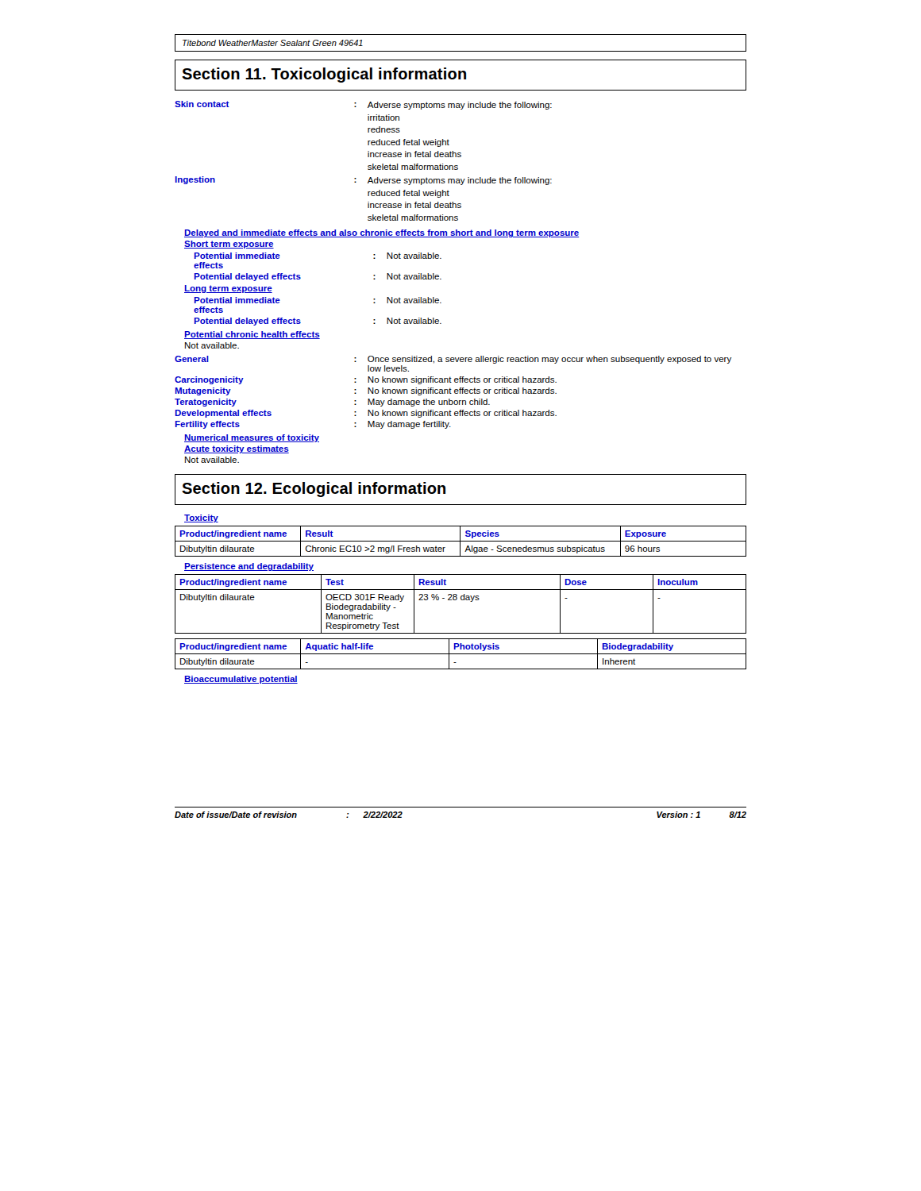Titebond WeatherMaster Sealant Green 49641
Section 11. Toxicological information
| Skin contact | : | Adverse symptoms may include the following: irritation redness reduced fetal weight increase in fetal deaths skeletal malformations |
| Ingestion | : | Adverse symptoms may include the following: reduced fetal weight increase in fetal deaths skeletal malformations |
Delayed and immediate effects and also chronic effects from short and long term exposure
Short term exposure
| Potential immediate effects | : | Not available. |
| Potential delayed effects | : | Not available. |
Long term exposure
| Potential immediate effects | : | Not available. |
| Potential delayed effects | : | Not available. |
Potential chronic health effects
Not available.
| General | : | Once sensitized, a severe allergic reaction may occur when subsequently exposed to very low levels. |
| Carcinogenicity | : | No known significant effects or critical hazards. |
| Mutagenicity | : | No known significant effects or critical hazards. |
| Teratogenicity | : | May damage the unborn child. |
| Developmental effects | : | No known significant effects or critical hazards. |
| Fertility effects | : | May damage fertility. |
Numerical measures of toxicity
Acute toxicity estimates
Not available.
Section 12. Ecological information
Toxicity
| Product/ingredient name | Result | Species | Exposure |
| --- | --- | --- | --- |
| Dibutyltin dilaurate | Chronic EC10 >2 mg/l Fresh water | Algae - Scenedesmus subspicatus | 96 hours |
Persistence and degradability
| Product/ingredient name | Test | Result | Dose | Inoculum |
| --- | --- | --- | --- | --- |
| Dibutyltin dilaurate | OECD 301F Ready Biodegradability - Manometric Respirometry Test | 23 % - 28 days | - | - |
| Product/ingredient name | Aquatic half-life | Photolysis | Biodegradability |
| --- | --- | --- | --- |
| Dibutyltin dilaurate | - | - | Inherent |
Bioaccumulative potential
| Date of issue/Date of revision | : | 2/22/2022 | Version : 1 | 8/12 |